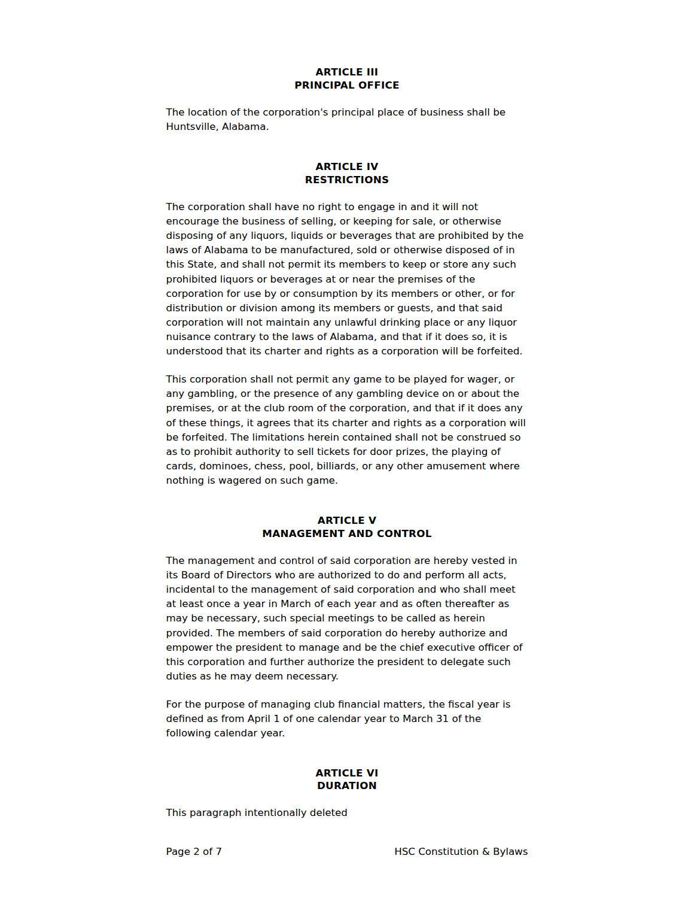ARTICLE III
PRINCIPAL OFFICE
The location of the corporation's principal place of business shall be Huntsville, Alabama.
ARTICLE IV
RESTRICTIONS
The corporation shall have no right to engage in and it will not encourage the business of selling, or keeping for sale, or otherwise disposing of any liquors, liquids or beverages that are prohibited by the laws of Alabama to be manufactured, sold or otherwise disposed of in this State, and shall not permit its members to keep or store any such prohibited liquors or beverages at or near the premises of the corporation for use by or consumption by its members or other, or for distribution or division among its members or guests, and that said corporation will not maintain any unlawful drinking place or any liquor nuisance contrary to the laws of Alabama, and that if it does so, it is understood that its charter and rights as a corporation will be forfeited.
This corporation shall not permit any game to be played for wager, or any gambling, or the presence of any gambling device on or about the premises, or at the club room of the corporation, and that if it does any of these things, it agrees that its charter and rights as a corporation will be forfeited. The limitations herein contained shall not be construed so as to prohibit authority to sell tickets for door prizes, the playing of cards, dominoes, chess, pool, billiards, or any other amusement where nothing is wagered on such game.
ARTICLE V
MANAGEMENT AND CONTROL
The management and control of said corporation are hereby vested in its Board of Directors who are authorized to do and perform all acts, incidental to the management of said corporation and who shall meet at least once a year in March of each year and as often thereafter as may be necessary, such special meetings to be called as herein provided. The members of said corporation do hereby authorize and empower the president to manage and be the chief executive officer of this corporation and further authorize the president to delegate such duties as he may deem necessary.
For the purpose of managing club financial matters, the fiscal year is defined as from April 1 of one calendar year to March 31 of the following calendar year.
ARTICLE VI
DURATION
This paragraph intentionally deleted
Page 2 of 7 HSC Constitution & Bylaws